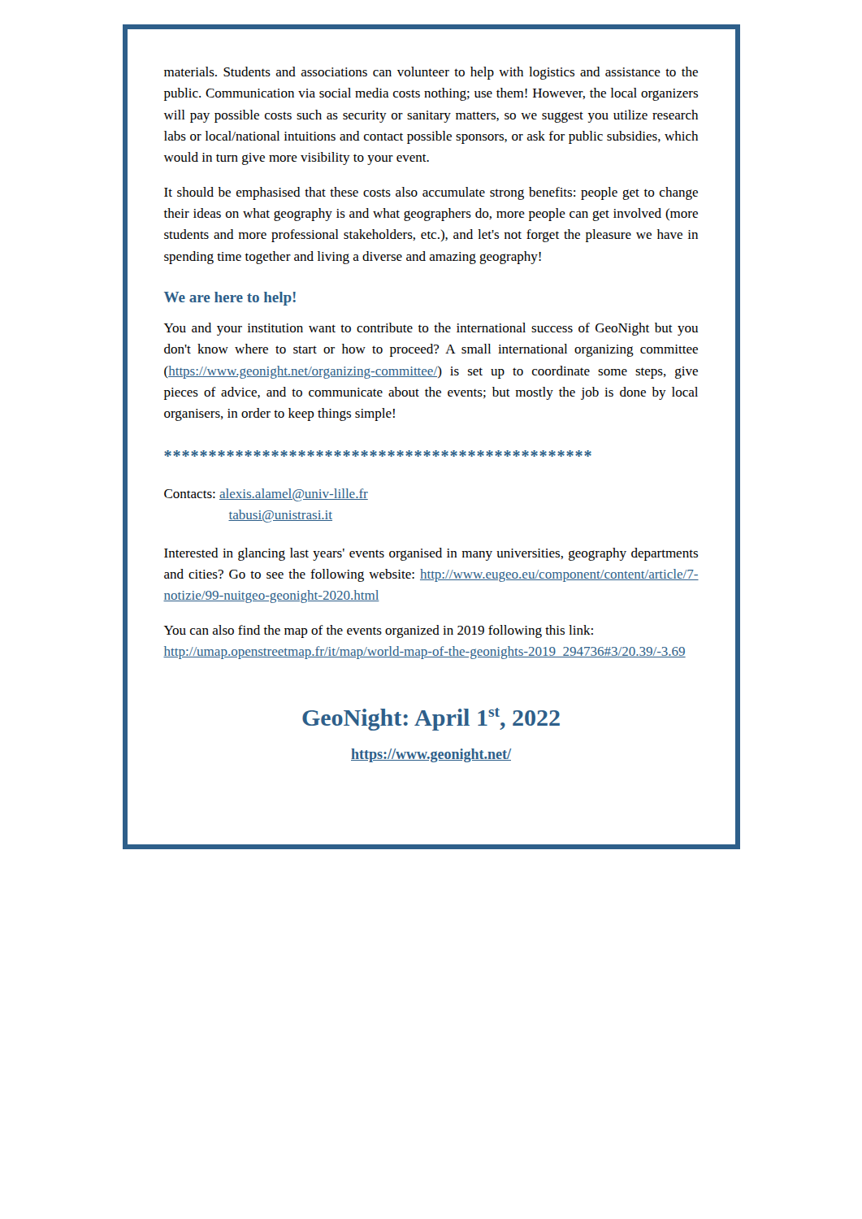materials. Students and associations can volunteer to help with logistics and assistance to the public. Communication via social media costs nothing; use them! However, the local organizers will pay possible costs such as security or sanitary matters, so we suggest you utilize research labs or local/national intuitions and contact possible sponsors, or ask for public subsidies, which would in turn give more visibility to your event.
It should be emphasised that these costs also accumulate strong benefits: people get to change their ideas on what geography is and what geographers do, more people can get involved (more students and more professional stakeholders, etc.), and let's not forget the pleasure we have in spending time together and living a diverse and amazing geography!
We are here to help!
You and your institution want to contribute to the international success of GeoNight but you don't know where to start or how to proceed? A small international organizing committee (https://www.geonight.net/organizing-committee/) is set up to coordinate some steps, give pieces of advice, and to communicate about the events; but mostly the job is done by local organisers, in order to keep things simple!
************************************************
Contacts: alexis.alamel@univ-lille.fr
tabusi@unistrasi.it
Interested in glancing last years' events organised in many universities, geography departments and cities? Go to see the following website: http://www.eugeo.eu/component/content/article/7-notizie/99-nuitgeo-geonight-2020.html
You can also find the map of the events organized in 2019 following this link:
http://umap.openstreetmap.fr/it/map/world-map-of-the-geonights-2019_294736#3/20.39/-3.69
GeoNight: April 1st, 2022
https://www.geonight.net/